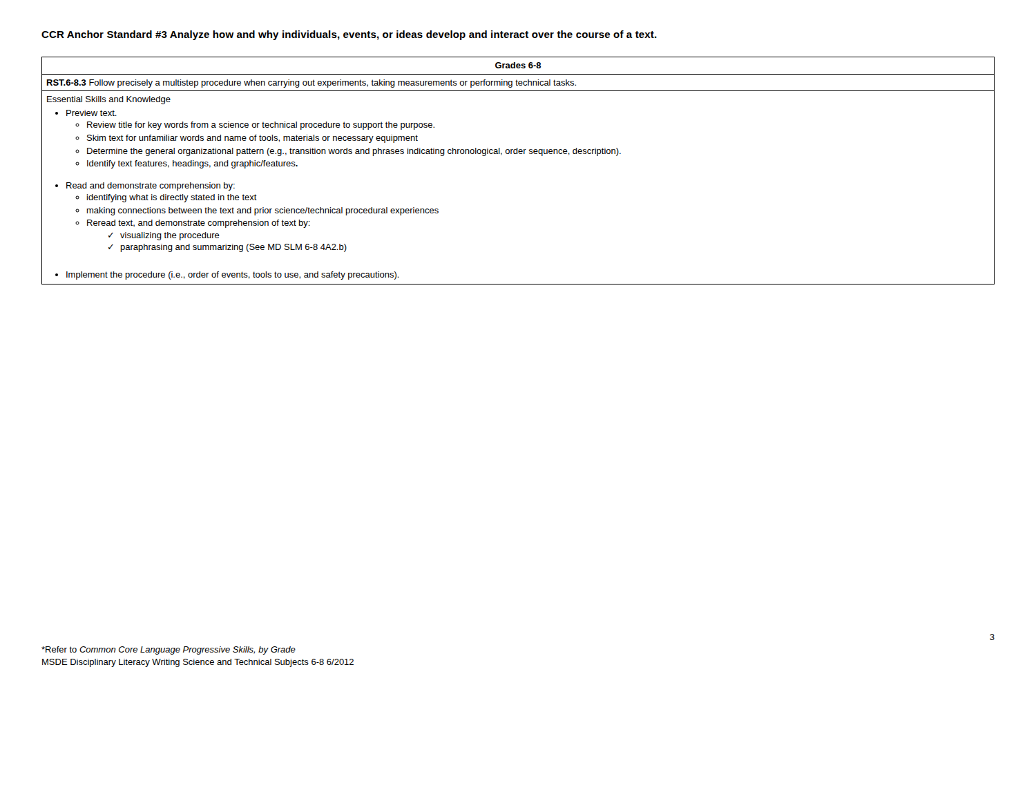CCR Anchor Standard #3 Analyze how and why individuals, events, or ideas develop and interact over the course of a text.
| Grades 6-8 |
| RST.6-8.3 Follow precisely a multistep procedure when carrying out experiments, taking measurements or performing technical tasks. |
| Essential Skills and Knowledge Preview text. Review title for key words from a science or technical procedure to support the purpose. Skim text for unfamiliar words and name of tools, materials or necessary equipment Determine the general organizational pattern (e.g., transition words and phrases indicating chronological, order sequence, description). Identify text features, headings, and graphic/features . Read and demonstrate comprehension by: identifying what is directly stated in the text making connections between the text and prior science/technical procedural experiences Reread text, and demonstrate comprehension of text by: visualizing the procedure paraphrasing and summarizing (See MD SLM 6-8 4A2.b) Implement the procedure (i.e., order of events, tools to use, and safety precautions). |
3
*Refer to Common Core Language Progressive Skills, by Grade
MSDE Disciplinary Literacy Writing Science and Technical Subjects 6-8 6/2012